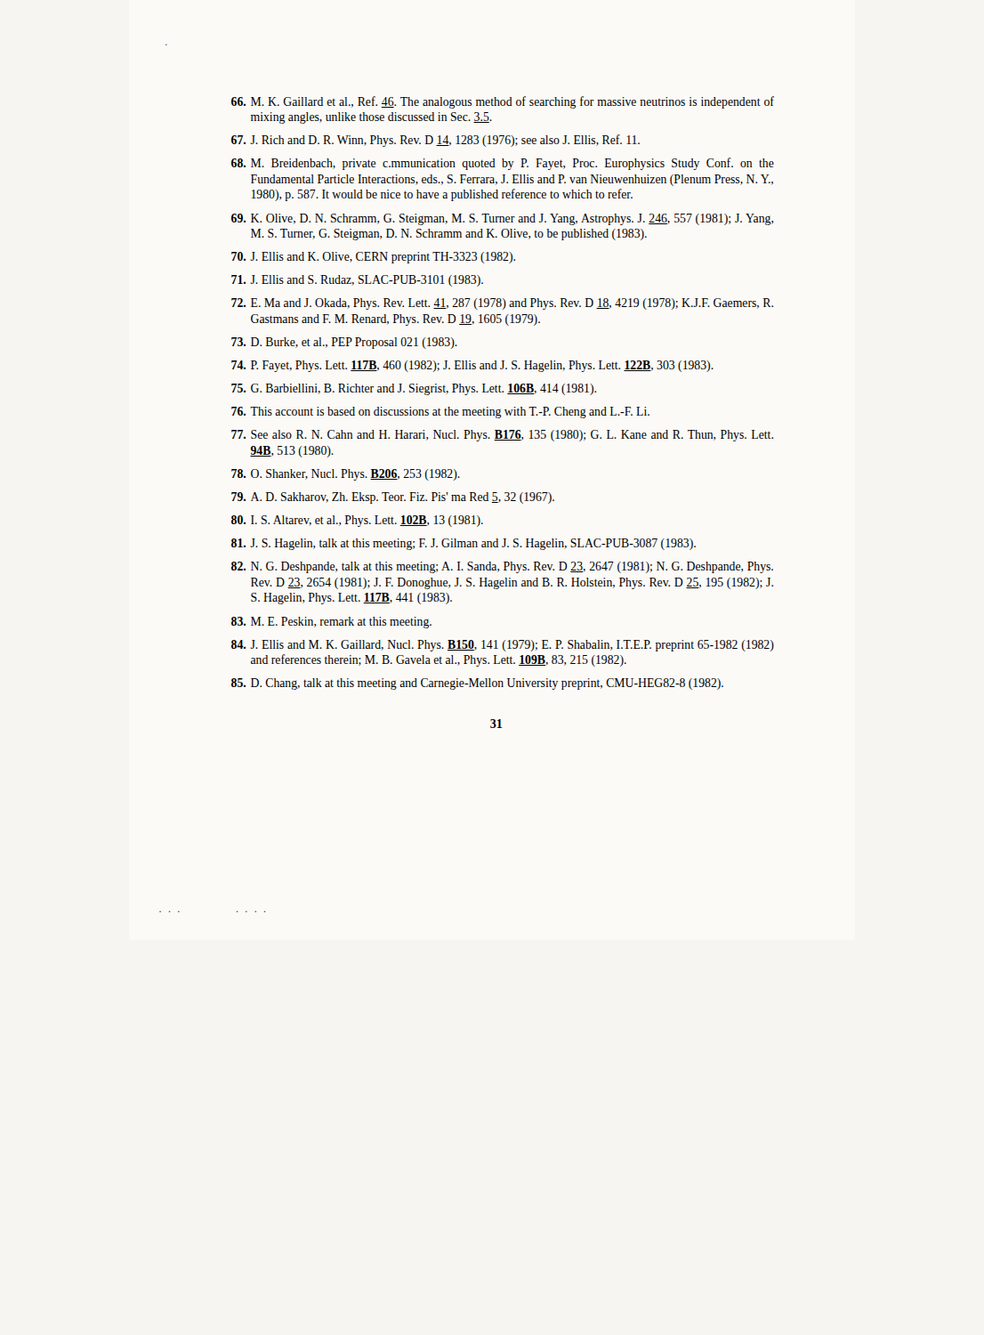.
M. K. Gaillard et al., Ref. 46. The analogous method of searching for massive neutrinos is independent of mixing angles, unlike those discussed in Sec. 3.5.
J. Rich and D. R. Winn, Phys. Rev. D 14, 1283 (1976); see also J. Ellis, Ref. 11.
M. Breidenbach, private c.mmunication quoted by P. Fayet, Proc. Europhysics Study Conf. on the Fundamental Particle Interactions, eds., S. Ferrara, J. Ellis and P. van Nieuwenhuizen (Plenum Press, N. Y., 1980), p. 587. It would be nice to have a published reference to which to refer.
K. Olive, D. N. Schramm, G. Steigman, M. S. Turner and J. Yang, Astrophys. J. 246, 557 (1981); J. Yang, M. S. Turner, G. Steigman, D. N. Schramm and K. Olive, to be published (1983).
J. Ellis and K. Olive, CERN preprint TH-3323 (1982).
J. Ellis and S. Rudaz, SLAC-PUB-3101 (1983).
E. Ma and J. Okada, Phys. Rev. Lett. 41, 287 (1978) and Phys. Rev. D 18, 4219 (1978); K.J.F. Gaemers, R. Gastmans and F. M. Renard, Phys. Rev. D 19, 1605 (1979).
D. Burke, et al., PEP Proposal 021 (1983).
P. Fayet, Phys. Lett. 117B, 460 (1982); J. Ellis and J. S. Hagelin, Phys. Lett. 122B, 303 (1983).
G. Barbiellini, B. Richter and J. Siegrist, Phys. Lett. 106B, 414 (1981).
This account is based on discussions at the meeting with T.-P. Cheng and L.-F. Li.
See also R. N. Cahn and H. Harari, Nucl. Phys. B176, 135 (1980); G. L. Kane and R. Thun, Phys. Lett. 94B, 513 (1980).
O. Shanker, Nucl. Phys. B206, 253 (1982).
A. D. Sakharov, Zh. Eksp. Teor. Fiz. Pis' ma Red 5, 32 (1967).
I. S. Altarev, et al., Phys. Lett. 102B, 13 (1981).
J. S. Hagelin, talk at this meeting; F. J. Gilman and J. S. Hagelin, SLAC-PUB-3087 (1983).
N. G. Deshpande, talk at this meeting; A. I. Sanda, Phys. Rev. D 23, 2647 (1981); N. G. Deshpande, Phys. Rev. D 23, 2654 (1981); J. F. Donoghue, J. S. Hagelin and B. R. Holstein, Phys. Rev. D 25, 195 (1982); J. S. Hagelin, Phys. Lett. 117B, 441 (1983).
M. E. Peskin, remark at this meeting.
J. Ellis and M. K. Gaillard, Nucl. Phys. B150, 141 (1979); E. P. Shabalin, I.T.E.P. preprint 65-1982 (1982) and references therein; M. B. Gavela et al., Phys. Lett. 109B, 83, 215 (1982).
D. Chang, talk at this meeting and Carnegie-Mellon University preprint, CMU-HEG82-8 (1982).
31
. . .
. . . .